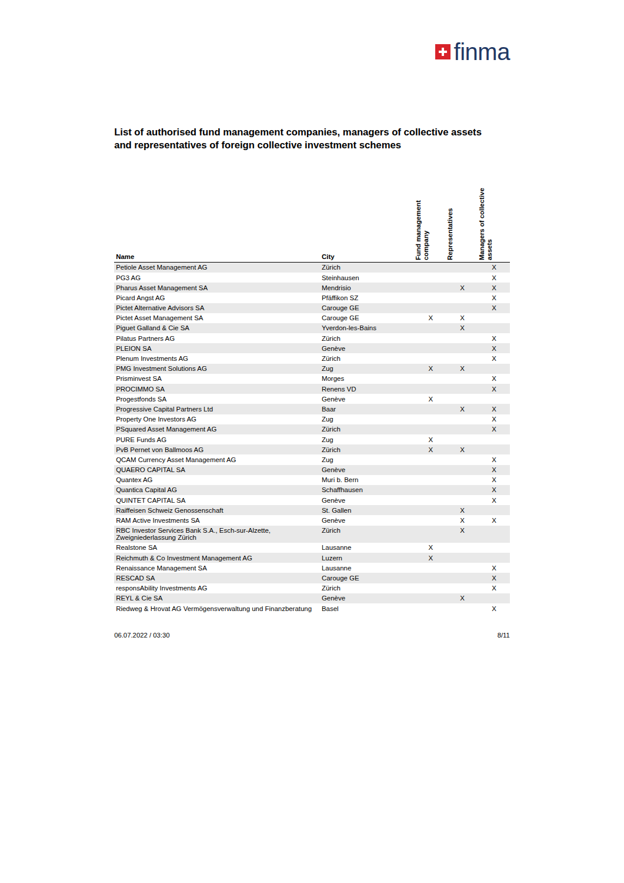finma
List of authorised fund management companies, managers of collective assets
and representatives of foreign collective investment schemes
| Name | City | Fund management company | Representatives | Managers of collective assets |
| --- | --- | --- | --- | --- |
| Petiole Asset Management AG | Zürich | | | X |
| PG3 AG | Steinhausen | | | X |
| Pharus Asset Management SA | Mendrisio | | X | X |
| Picard Angst AG | Pfäffikon SZ | | | X |
| Pictet Alternative Advisors SA | Carouge GE | | | X |
| Pictet Asset Management SA | Carouge GE | X | X | |
| Piguet Galland & Cie SA | Yverdon-les-Bains | | X | |
| Pilatus Partners AG | Zürich | | | X |
| PLEION SA | Genève | | | X |
| Plenum Investments AG | Zürich | | | X |
| PMG Investment Solutions AG | Zug | X | X | |
| Prisminvest SA | Morges | | | X |
| PROCIMMO SA | Renens VD | | | X |
| Progestfonds SA | Genève | X | | |
| Progressive Capital Partners Ltd | Baar | | X | X |
| Property One Investors AG | Zug | | | X |
| PSquared Asset Management AG | Zürich | | | X |
| PURE Funds AG | Zug | X | | |
| PvB Pernet von Ballmoos AG | Zürich | X | X | |
| QCAM Currency Asset Management AG | Zug | | | X |
| QUAERO CAPITAL SA | Genève | | | X |
| Quantex AG | Muri b. Bern | | | X |
| Quantica Capital AG | Schaffhausen | | | X |
| QUINTET CAPITAL SA | Genève | | | X |
| Raiffeisen Schweiz Genossenschaft | St. Gallen | | X | |
| RAM Active Investments SA | Genève | | X | X |
| RBC Investor Services Bank S.A., Esch-sur-Alzette, Zweigniederlassung Zürich | Zürich | | X | |
| Realstone SA | Lausanne | X | | |
| Reichmuth & Co Investment Management AG | Luzern | X | | |
| Renaissance Management SA | Lausanne | | | X |
| RESCAD SA | Carouge GE | | | X |
| responsAbility Investments AG | Zürich | | | X |
| REYL & Cie SA | Genève | | X | |
| Riedweg & Hrovat AG Vermögensverwaltung und Finanzberatung | Basel | | | X |
06.07.2022 / 03:30 8/11